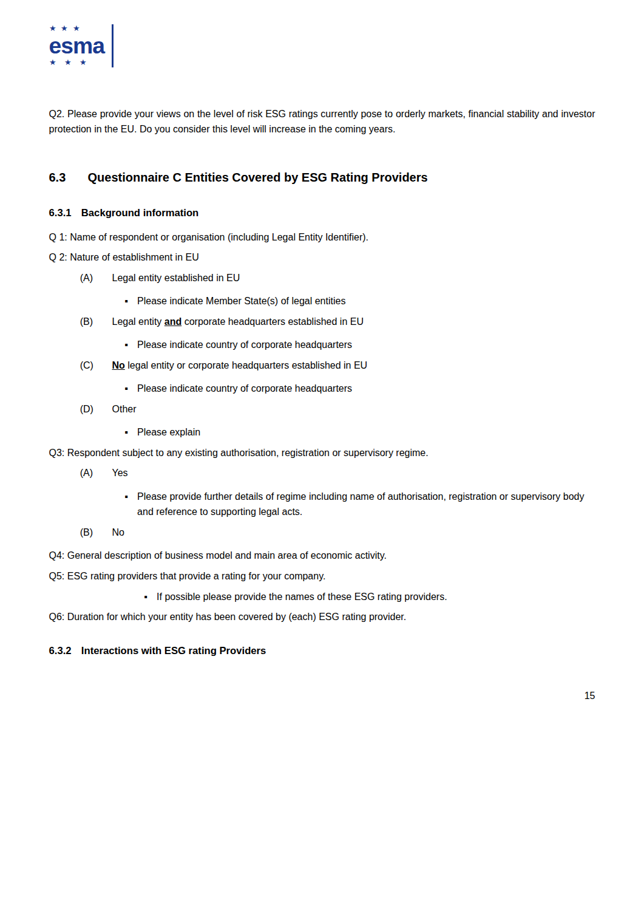★ ★ ★
esma
★ ★ ★
Q2. Please provide your views on the level of risk ESG ratings currently pose to orderly markets, financial stability and investor protection in the EU. Do you consider this level will increase in the coming years.
6.3 Questionnaire C Entities Covered by ESG Rating Providers
6.3.1 Background information
Q 1: Name of respondent or organisation (including Legal Entity Identifier).
Q 2: Nature of establishment in EU
(A) Legal entity established in EU
Please indicate Member State(s) of legal entities
(B) Legal entity and corporate headquarters established in EU
Please indicate country of corporate headquarters
(C) No legal entity or corporate headquarters established in EU
Please indicate country of corporate headquarters
(D) Other
Please explain
Q3: Respondent subject to any existing authorisation, registration or supervisory regime.
(A) Yes
Please provide further details of regime including name of authorisation, registration or supervisory body and reference to supporting legal acts.
(B) No
Q4: General description of business model and main area of economic activity.
Q5: ESG rating providers that provide a rating for your company.
If possible please provide the names of these ESG rating providers.
Q6: Duration for which your entity has been covered by (each) ESG rating provider.
6.3.2 Interactions with ESG rating Providers
15